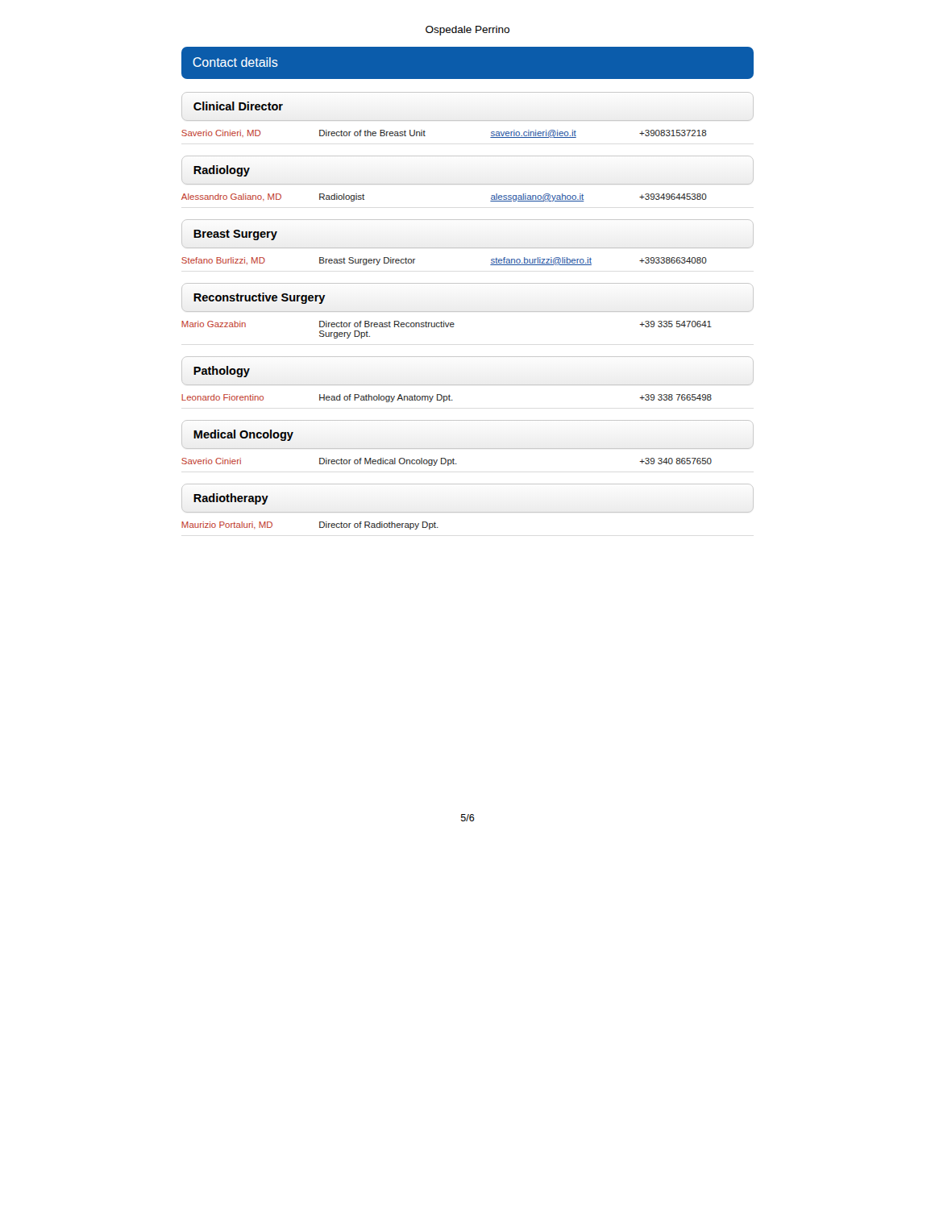Ospedale Perrino
Contact details
Clinical Director
| Saverio Cinieri, MD | Director of the Breast Unit | saverio.cinieri@ieo.it | +390831537218 |
Radiology
| Alessandro Galiano, MD | Radiologist | alessgaliano@yahoo.it | +393496445380 |
Breast Surgery
| Stefano Burlizzi, MD | Breast Surgery Director | stefano.burlizzi@libero.it | +393386634080 |
Reconstructive Surgery
| Mario Gazzabin | Director of Breast Reconstructive Surgery Dpt. | | +39 335 5470641 |
Pathology
| Leonardo Fiorentino | Head of Pathology Anatomy Dpt. | | +39 338 7665498 |
Medical Oncology
| Saverio Cinieri | Director of Medical Oncology Dpt. | | +39 340 8657650 |
Radiotherapy
| Maurizio Portaluri, MD | Director of Radiotherapy Dpt. | | |
5/6